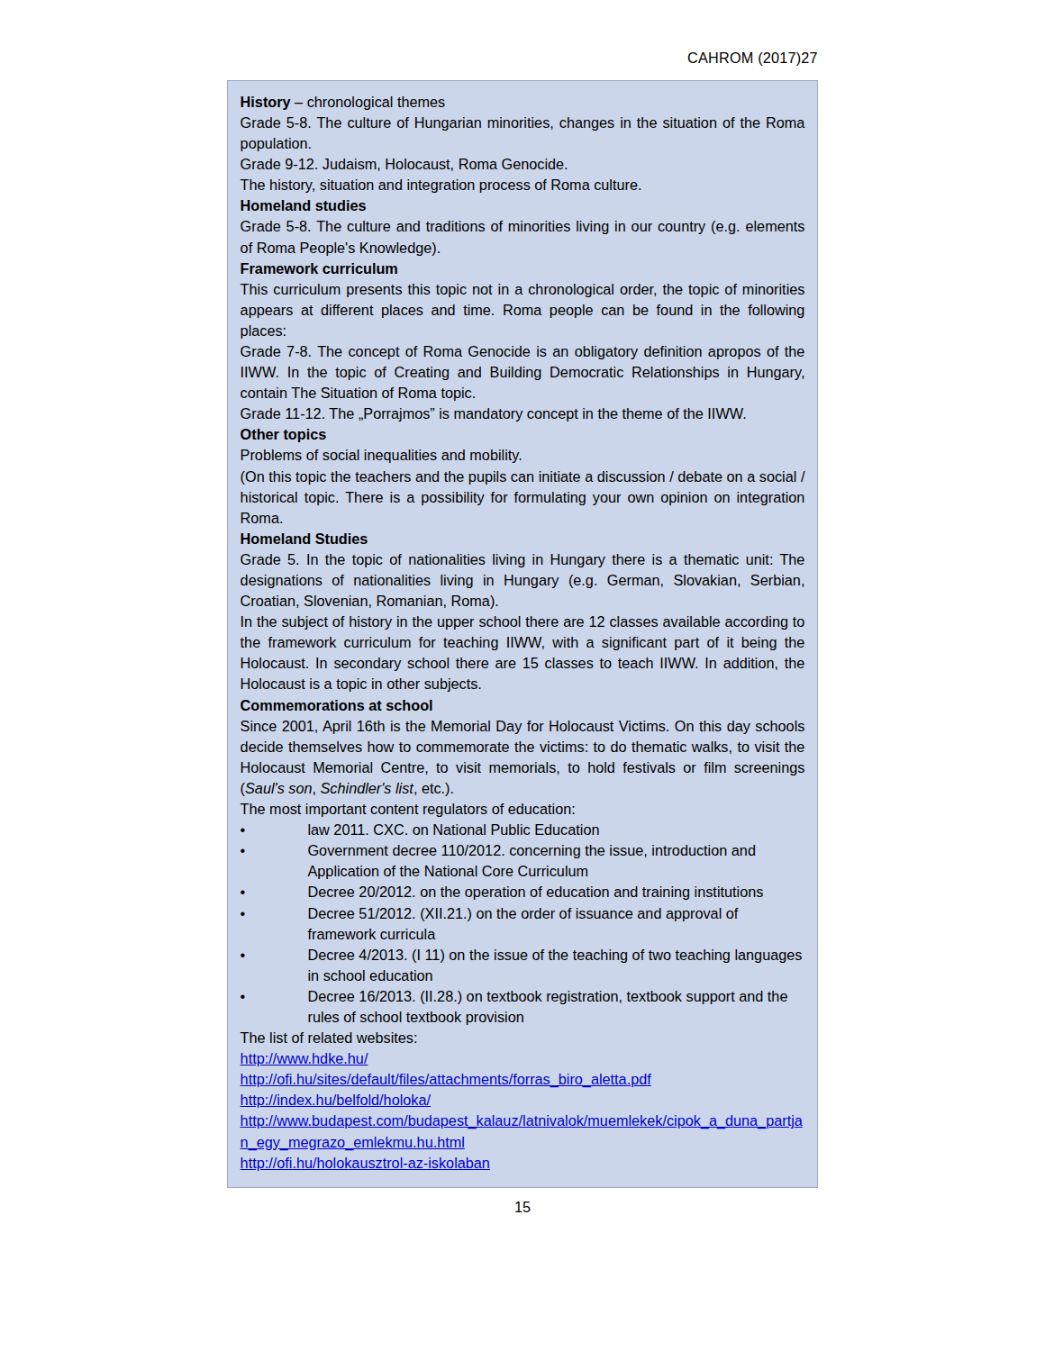CAHROM (2017)27
History – chronological themes
Grade 5-8. The culture of Hungarian minorities, changes in the situation of the Roma population.
Grade 9-12. Judaism, Holocaust, Roma Genocide.
The history, situation and integration process of Roma culture.
Homeland studies
Grade 5-8. The culture and traditions of minorities living in our country (e.g. elements of Roma People's Knowledge).
Framework curriculum
This curriculum presents this topic not in a chronological order, the topic of minorities appears at different places and time. Roma people can be found in the following places:
Grade 7-8. The concept of Roma Genocide is an obligatory definition apropos of the IIWW. In the topic of Creating and Building Democratic Relationships in Hungary, contain The Situation of Roma topic.
Grade 11-12. The „Porrajmos” is mandatory concept in the theme of the IIWW.
Other topics
Problems of social inequalities and mobility.
(On this topic the teachers and the pupils can initiate a discussion / debate on a social / historical topic. There is a possibility for formulating your own opinion on integration Roma.
Homeland Studies
Grade 5. In the topic of nationalities living in Hungary there is a thematic unit: The designations of nationalities living in Hungary (e.g. German, Slovakian, Serbian, Croatian, Slovenian, Romanian, Roma).
In the subject of history in the upper school there are 12 classes available according to the framework curriculum for teaching IIWW, with a significant part of it being the Holocaust. In secondary school there are 15 classes to teach IIWW. In addition, the Holocaust is a topic in other subjects.
Commemorations at school
Since 2001, April 16th is the Memorial Day for Holocaust Victims. On this day schools decide themselves how to commemorate the victims: to do thematic walks, to visit the Holocaust Memorial Centre, to visit memorials, to hold festivals or film screenings (Saul's son, Schindler's list, etc.).
The most important content regulators of education:
law 2011. CXC. on National Public Education
Government decree 110/2012. concerning the issue, introduction and Application of the National Core Curriculum
Decree 20/2012. on the operation of education and training institutions
Decree 51/2012. (XII.21.) on the order of issuance and approval of framework curricula
Decree 4/2013. (I 11) on the issue of the teaching of two teaching languages in school education
Decree 16/2013. (II.28.) on textbook registration, textbook support and the rules of school textbook provision
The list of related websites:
http://www.hdke.hu/
http://ofi.hu/sites/default/files/attachments/forras_biro_aletta.pdf
http://index.hu/belfold/holoka/
http://www.budapest.com/budapest_kalauz/latnivalok/muemlekek/cipok_a_duna_partjan_egy_megrazo_emlekmu.hu.html
http://ofi.hu/holokausztrol-az-iskolaban
15